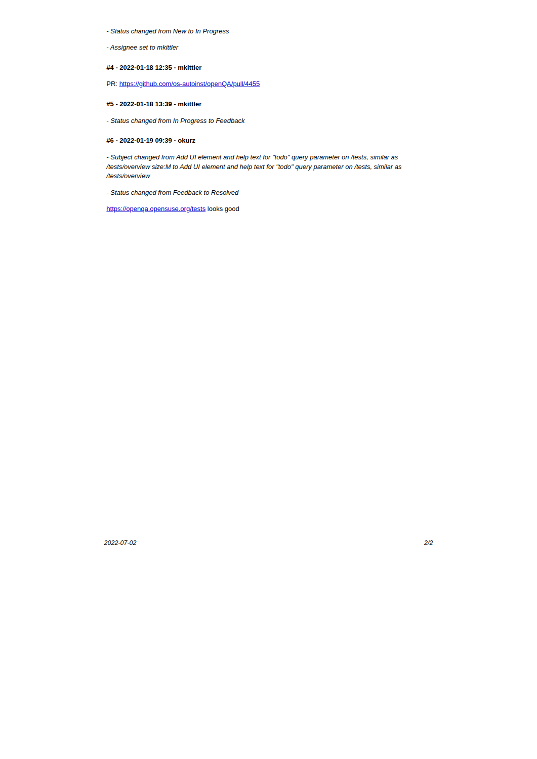- Status changed from New to In Progress
- Assignee set to mkittler
#4 - 2022-01-18 12:35 - mkittler
PR: https://github.com/os-autoinst/openQA/pull/4455
#5 - 2022-01-18 13:39 - mkittler
- Status changed from In Progress to Feedback
#6 - 2022-01-19 09:39 - okurz
- Subject changed from Add UI element and help text for "todo" query parameter on /tests, similar as /tests/overview size:M to Add UI element and help text for "todo" query parameter on /tests, similar as /tests/overview
- Status changed from Feedback to Resolved
https://openqa.opensuse.org/tests looks good
2022-07-02 2/2